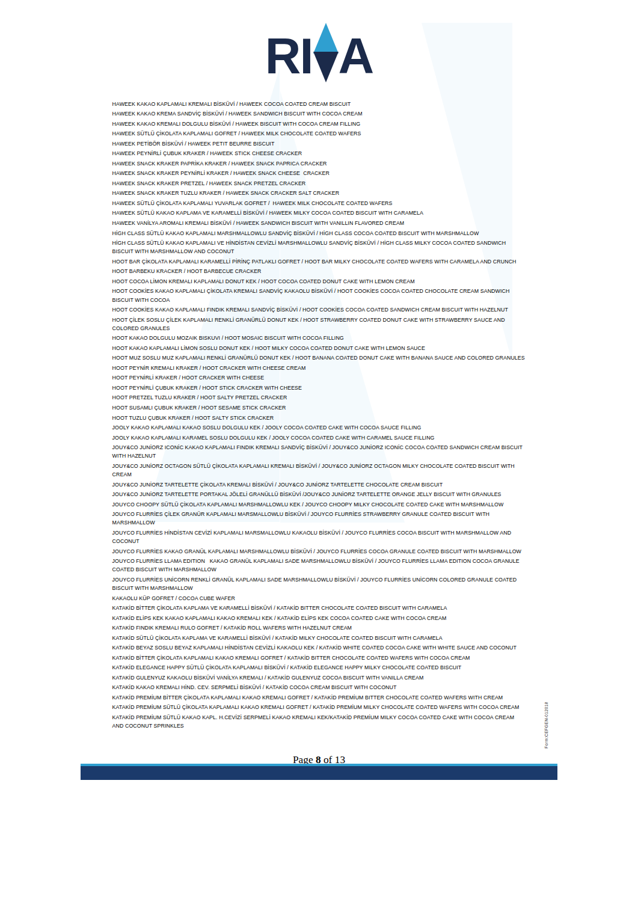RI A
HAWEEK KAKAO KAPLAMALI KREMALI BİSKÜVİ / HAWEEK COCOA COATED CREAM BISCUIT
HAWEEK KAKAO KREMA SANDVİÇ BİSKÜVİ / HAWEEK SANDWICH BISCUIT WITH COCOA CREAM
HAWEEK KAKAO KREMALI DOLGULU BİSKÜVİ / HAWEEK BISCUIT WITH COCOA CREAM FILLING
HAWEEK SÜTLÜ ÇİKOLATA KAPLAMALI GOFRET / HAWEEK MILK CHOCOLATE COATED WAFERS
HAWEEK PETİBÖR BİSKÜVİ / HAWEEK PETIT BEURRE BISCUIT
HAWEEK PEYNİRLİ ÇUBUK KRAKER / HAWEEK STICK CHEESE CRACKER
HAWEEK SNACK KRAKER PAPRİKA KRAKER / HAWEEK SNACK PAPRICA CRACKER
HAWEEK SNACK KRAKER PEYNİRLİ KRAKER / HAWEEK SNACK CHEESE CRACKER
HAWEEK SNACK KRAKER PRETZEL / HAWEEK SNACK PRETZEL CRACKER
HAWEEK SNACK KRAKER TUZLU KRAKER / HAWEEK SNACK CRACKER SALT CRACKER
HAWEEK SÜTLÜ ÇİKOLATA KAPLAMALI YUVARLAK GOFRET / HAWEEK MILK CHOCOLATE COATED WAFERS
HAWEEK SÜTLÜ KAKAO KAPLAMA VE KARAMELLİ BİSKÜVİ / HAWEEK MILKY COCOA COATED BISCUIT WITH CARAMELA
HAWEEK VANİLYA AROMALI KREMALI BİSKÜVİ / HAWEEK SANDWICH BISCUIT WITH VANILLIN FLAVORED CREAM
HİGH CLASS SÜTLÜ KAKAO KAPLAMALI MARSHMALLOWLU SANDVİÇ BİSKÜVİ / HİGH CLASS COCOA COATED BISCUIT WITH MARSHMALLOW
HİGH CLASS SÜTLÜ KAKAO KAPLAMALI VE HİNDİSTAN CEVİZLİ MARSHMALLOWLU SANDVİÇ BİSKÜVİ / HİGH CLASS MILKY COCOA COATED SANDWICH BISCUIT WITH MARSHMALLOW AND COCONUT
HOOT BAR ÇİKOLATA KAPLAMALI KARAMELLİ PİRİNÇ PATLAKLI GOFRET / HOOT BAR MILKY CHOCOLATE COATED WAFERS WITH CARAMELA AND CRUNCH
HOOT BARBEKU KRACKER / HOOT BARBECUE CRACKER
HOOT COCOA LİMON KREMALI KAPLAMALI DONUT KEK / HOOT COCOA COATED DONUT CAKE WITH LEMON CREAM
HOOT COOKİES KAKAO KAPLAMALI ÇİKOLATA KREMALI SANDVİÇ KAKAOLU BİSKÜVİ / HOOT COOKİES COCOA COATED CHOCOLATE CREAM SANDWICH BISCUIT WITH COCOA
HOOT COOKİES KAKAO KAPLAMALI FINDIK KREMALI SANDVİÇ BİSKÜVİ / HOOT COOKİES COCOA COATED SANDWICH CREAM BISCUIT WITH HAZELNUT
HOOT ÇİLEK SOSLU ÇİLEK KAPLAMALI RENKLİ GRANÜRLÜ DONUT KEK / HOOT STRAWBERRY COATED DONUT CAKE WITH STRAWBERRY SAUCE AND COLORED GRANULES
HOOT KAKAO DOLGULU MOZAIK BISKUVI / HOOT MOSAIC BISCUIT WITH COCOA FILLING
HOOT KAKAO KAPLAMALI LİMON SOSLU DONUT KEK / HOOT MILKY COCOA COATED DONUT CAKE WITH LEMON SAUCE
HOOT MUZ SOSLU MUZ KAPLAMALI RENKLİ GRANÜRLÜ DONUT KEK / HOOT BANANA COATED DONUT CAKE WITH BANANA SAUCE AND COLORED GRANULES
HOOT PEYNİR KREMALI KRAKER / HOOT CRACKER WITH CHEESE CREAM
HOOT PEYNİRLİ KRAKER / HOOT CRACKER WITH CHEESE
HOOT PEYNİRLİ ÇUBUK KRAKER / HOOT STICK CRACKER WITH CHEESE
HOOT PRETZEL TUZLU KRAKER / HOOT SALTY PRETZEL CRACKER
HOOT SUSAMLI ÇUBUK KRAKER / HOOT SESAME STICK CRACKER
HOOT TUZLU ÇUBUK KRAKER / HOOT SALTY STICK CRACKER
JOOLY KAKAO KAPLAMALI KAKAO SOSLU DOLGULU KEK / JOOLY COCOA COATED CAKE WITH COCOA SAUCE FILLING
JOOLY KAKAO KAPLAMALI KARAMEL SOSLU DOLGULU KEK / JOOLY COCOA COATED CAKE WITH CARAMEL SAUCE FILLING
JOUY&CO JUNİORZ ICONİC KAKAO KAPLAMALI FINDIK KREMALI SANDVİÇ BİSKÜVİ / JOUY&CO JUNİORZ ICONİC COCOA COATED SANDWICH CREAM BISCUIT WITH HAZELNUT
JOUY&CO JUNİORZ OCTAGON SÜTLÜ ÇİKOLATA KAPLAMALI KREMALI BİSKÜVİ / JOUY&CO JUNİORZ OCTAGON MILKY CHOCOLATE COATED BISCUIT WITH CREAM
JOUY&CO JUNİORZ TARTELETTE ÇİKOLATA KREMALI BİSKÜVİ / JOUY&CO JUNİORZ TARTELETTE CHOCOLATE CREAM BISCUIT
JOUY&CO JUNİORZ TARTELETTE PORTAKAL JÖLELİ GRANÜLLÜ BİSKÜVİ /JOUY&CO JUNİORZ TARTELETTE ORANGE JELLY BISCUIT WITH GRANULES
JOUYCO CHOOPY SÜTLÜ ÇİKOLATA KAPLAMALI MARSHMALLOWLU KEK / JOUYCO CHOOPY MILKY CHOCOLATE COATED CAKE WITH MARSHMALLOW
JOUYCO FLURRİES ÇİLEK GRANÜR KAPLAMALI MARSMALLOWLU BİSKÜVİ / JOUYCO FLURRİES STRAWBERRY GRANULE COATED BISCUIT WITH MARSHMALLOW
JOUYCO FLURRİES HİNDİSTAN CEVİZİ KAPLAMALI MARSMALLOWLU KAKAOLU BİSKÜVİ / JOUYCO FLURRİES COCOA BISCUIT WITH MARSHMALLOW AND COCONUT
JOUYCO FLURRİES KAKAO GRANÜL KAPLAMALI MARSHMALLOWLU BİSKÜVİ / JOUYCO FLURRİES COCOA GRANULE COATED BISCUIT WITH MARSHMALLOW
JOUYCO FLURRİES LLAMA EDITION KAKAO GRANÜL KAPLAMALI SADE MARSHMALLOWLU BİSKÜVİ / JOUYCO FLURRİES LLAMA EDITION COCOA GRANULE COATED BISCUIT WITH MARSHMALLOW
JOUYCO FLURRİES UNİCORN RENKLİ GRANÜL KAPLAMALI SADE MARSHMALLOWLU BİSKÜVİ / JOUYCO FLURRİES UNİCORN COLORED GRANULE COATED BISCUIT WITH MARSHMALLOW
KAKAOLU KÜP GOFRET / COCOA CUBE WAFER
KATAKİD BİTTER ÇİKOLATA KAPLAMA VE KARAMELLİ BİSKÜVİ / KATAKİD BITTER CHOCOLATE COATED BISCUIT WITH CARAMELA
KATAKİD ELİPS KEK KAKAO KAPLAMALI KAKAO KREMALI KEK / KATAKİD ELİPS KEK COCOA COATED CAKE WITH COCOA CREAM
KATAKİD FINDIK KREMALI RULO GOFRET / KATAKİD ROLL WAFERS WITH HAZELNUT CREAM
KATAKİD SÜTLÜ ÇİKOLATA KAPLAMA VE KARAMELLİ BİSKÜVİ / KATAKİD MILKY CHOCOLATE COATED BISCUIT WITH CARAMELA
KATAKİD BEYAZ SOSLU BEYAZ KAPLAMALI HİNDİSTAN CEVİZLİ KAKAOLU KEK / KATAKİD WHITE COATED COCOA CAKE WITH WHITE SAUCE AND COCONUT
KATAKİD BİTTER ÇİKOLATA KAPLAMALI KAKAO KREMALI GOFRET / KATAKİD BITTER CHOCOLATE COATED WAFERS WITH COCOA CREAM
KATAKİD ELEGANCE HAPPY SÜTLÜ ÇİKOLATA KAPLAMALI BİSKÜVİ / KATAKİD ELEGANCE HAPPY MILKY CHOCOLATE COATED BISCUIT
KATAKİD GULENYUZ KAKAOLU BİSKÜVİ VANİLYA KREMALI / KATAKİD GULENYUZ COCOA BISCUIT WITH VANILLA CREAM
KATAKİD KAKAO KREMALI HİND. CEV. SERPMELİ BİSKÜVİ / KATAKİD COCOA CREAM BISCUIT WITH COCONUT
KATAKİD PREMİUM BİTTER ÇİKOLATA KAPLAMALI KAKAO KREMALI GOFRET / KATAKİD PREMİUM BITTER CHOCOLATE COATED WAFERS WITH CREAM
KATAKİD PREMİUM SÜTLÜ ÇİKOLATA KAPLAMALI KAKAO KREMALI GOFRET / KATAKİD PREMİUM MILKY CHOCOLATE COATED WAFERS WITH COCOA CREAM
KATAKİD PREMİUM SÜTLÜ KAKAO KAPL. H.CEVİZİ SERPMELİ KAKAO KREMALI KEK/KATAKİD PREMİUM MILKY COCOA COATED CAKE WITH COCOA CREAM AND COCONUT SPRINKLES
Page 8 of 13
Form:CEFGEN-012018